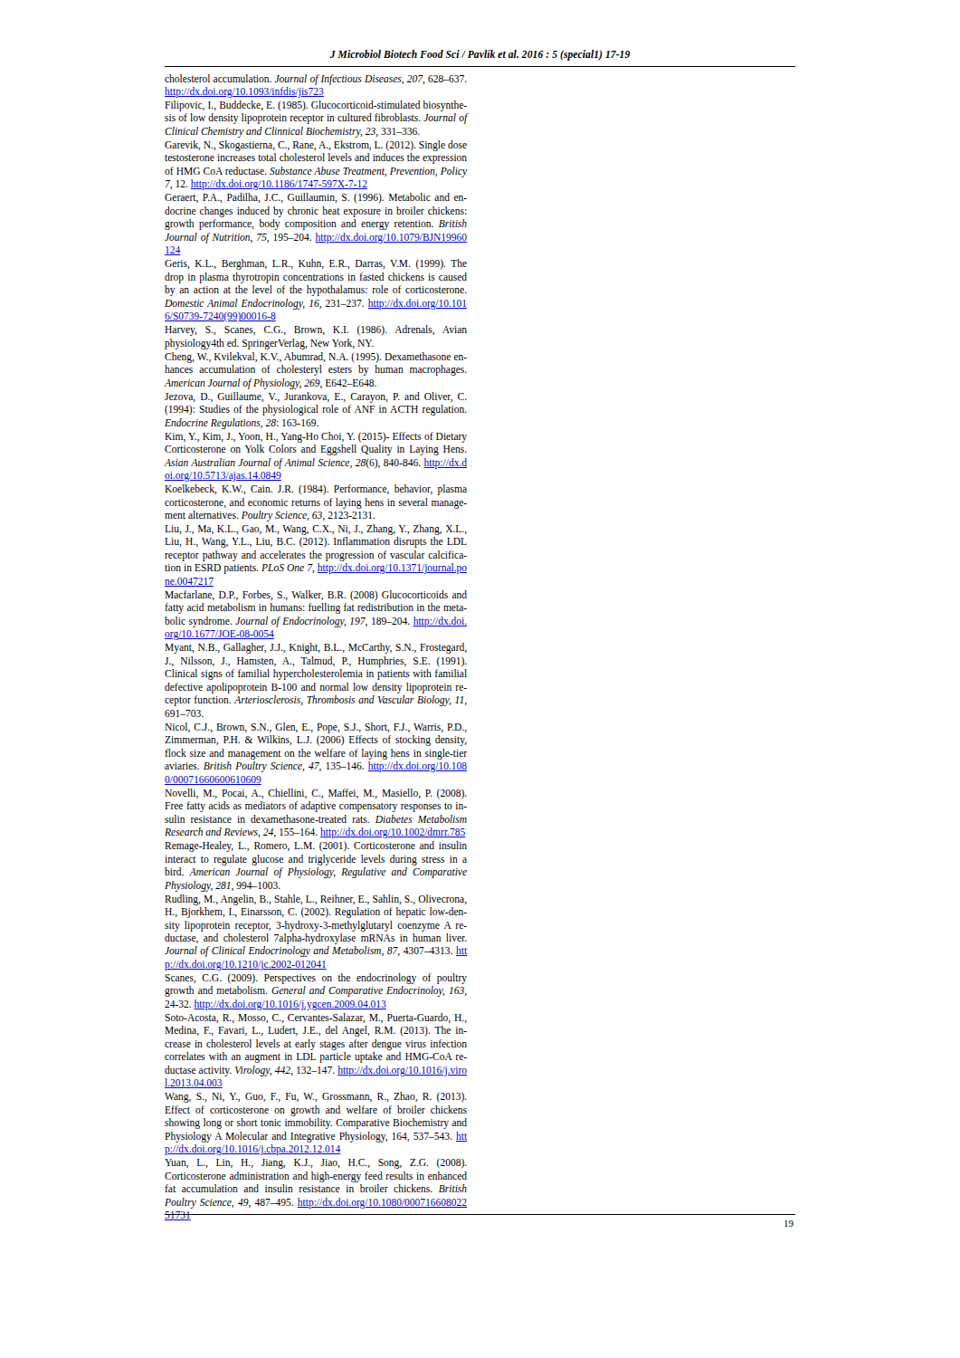J Microbiol Biotech Food Sci / Pavlík et al. 2016 : 5 (special1) 17-19
cholesterol accumulation. Journal of Infectious Diseases, 207, 628–637. http://dx.doi.org/10.1093/infdis/jis723
Filipovic, I., Buddecke, E. (1985). Glucocorticoid-stimulated biosynthesis of low density lipoprotein receptor in cultured fibroblasts. Journal of Clinical Chemistry and Clinnical Biochemistry, 23, 331–336.
Garevik, N., Skogastierna, C., Rane, A., Ekstrom, L. (2012). Single dose testosterone increases total cholesterol levels and induces the expression of HMG CoA reductase. Substance Abuse Treatment, Prevention, Policy 7, 12. http://dx.doi.org/10.1186/1747-597X-7-12
Geraert, P.A., Padilha, J.C., Guillaumin, S. (1996). Metabolic and endocrine changes induced by chronic heat exposure in broiler chickens: growth performance, body composition and energy retention. British Journal of Nutrition, 75, 195–204. http://dx.doi.org/10.1079/BJN19960124
Geris, K.L., Berghman, L.R., Kuhn, E.R., Darras, V.M. (1999). The drop in plasma thyrotropin concentrations in fasted chickens is caused by an action at the level of the hypothalamus: role of corticosterone. Domestic Animal Endocrinology, 16, 231–237. http://dx.doi.org/10.1016/S0739-7240(99)00016-8
Harvey, S., Scanes, C.G., Brown, K.I. (1986). Adrenals, Avian physiology4th ed. SpringerVerlag, New York, NY.
Cheng, W., Kvilekval, K.V., Abumrad, N.A. (1995). Dexamethasone enhances accumulation of cholesteryl esters by human macrophages. American Journal of Physiology, 269, E642–E648.
Jezova, D., Guillaume, V., Jurankova, E., Carayon, P. and Oliver, C. (1994): Studies of the physiological role of ANF in ACTH regulation. Endocrine Regulations, 28: 163-169.
Kim, Y., Kim, J., Yoon, H., Yang-Ho Choi, Y. (2015)- Effects of Dietary Corticosterone on Yolk Colors and Eggshell Quality in Laying Hens. Asian Australian Journal of Animal Science, 28(6), 840-846. http://dx.doi.org/10.5713/ajas.14.0849
Koelkebeck, K.W., Cain. J.R. (1984). Performance, behavior, plasma corticosterone, and economic returns of laying hens in several management alternatives. Poultry Science, 63, 2123-2131.
Liu, J., Ma, K.L., Gao, M., Wang, C.X., Ni, J., Zhang, Y., Zhang, X.L., Liu, H., Wang, Y.L., Liu, B.C. (2012). Inflammation disrupts the LDL receptor pathway and accelerates the progression of vascular calcification in ESRD patients. PLoS One 7, http://dx.doi.org/10.1371/journal.pone.0047217
Macfarlane, D.P., Forbes, S., Walker, B.R. (2008) Glucocorticoids and fatty acid metabolism in humans: fuelling fat redistribution in the metabolic syndrome. Journal of Endocrinology, 197, 189–204. http://dx.doi.org/10.1677/JOE-08-0054
Myant, N.B., Gallagher, J.J., Knight, B.L., McCarthy, S.N., Frostegard, J., Nilsson, J., Hamsten, A., Talmud, P., Humphries, S.E. (1991). Clinical signs of familial hypercholesterolemia in patients with familial defective apolipoprotein B-100 and normal low density lipoprotein receptor function. Arteriosclerosis, Thrombosis and Vascular Biology, 11, 691–703.
Nicol, C.J., Brown, S.N., Glen, E., Pope, S.J., Short, F.J., Warris, P.D., Zimmerman, P.H. & Wilkins, L.J. (2006) Effects of stocking density, flock size and management on the welfare of laying hens in single-tier aviaries. British Poultry Science, 47, 135–146. http://dx.doi.org/10.1080/00071660600610609
Novelli, M., Pocai, A., Chiellini, C., Maffei, M., Masiello, P. (2008). Free fatty acids as mediators of adaptive compensatory responses to insulin resistance in dexamethasone-treated rats. Diabetes Metabolism Research and Reviews, 24, 155–164. http://dx.doi.org/10.1002/dmrr.785
Remage-Healey, L., Romero, L.M. (2001). Corticosterone and insulin interact to regulate glucose and triglyceride levels during stress in a bird. American Journal of Physiology, Regulative and Comparative Physiology, 281, 994–1003.
Rudling, M., Angelin, B., Stahle, L., Reihner, E., Sahlin, S., Olivecrona, H., Bjorkhem, I., Einarsson, C. (2002). Regulation of hepatic low-density lipoprotein receptor, 3-hydroxy-3-methylglutaryl coenzyme A reductase, and cholesterol 7alpha-hydroxylase mRNAs in human liver. Journal of Clinical Endocrinology and Metabolism, 87, 4307–4313. http://dx.doi.org/10.1210/jc.2002-012041
Scanes, C.G. (2009). Perspectives on the endocrinology of poultry growth and metabolism. General and Comparative Endocrinoloy, 163, 24-32. http://dx.doi.org/10.1016/j.ygcen.2009.04.013
Soto-Acosta, R., Mosso, C., Cervantes-Salazar, M., Puerta-Guardo, H., Medina, F., Favari, L., Ludert, J.E., del Angel, R.M. (2013). The increase in cholesterol levels at early stages after dengue virus infection correlates with an augment in LDL particle uptake and HMG-CoA reductase activity. Virology, 442, 132–147. http://dx.doi.org/10.1016/j.virol.2013.04.003
Wang, S., Ni, Y., Guo, F., Fu, W., Grossmann, R., Zhao, R. (2013). Effect of corticosterone on growth and welfare of broiler chickens showing long or short tonic immobility. Comparative Biochemistry and Physiology A Molecular and Integrative Physiology, 164, 537–543. http://dx.doi.org/10.1016/j.cbpa.2012.12.014
Yuan, L., Lin, H., Jiang, K.J., Jiao, H.C., Song, Z.G. (2008). Corticosterone administration and high-energy feed results in enhanced fat accumulation and insulin resistance in broiler chickens. British Poultry Science, 49, 487–495. http://dx.doi.org/10.1080/00071660802251731
19